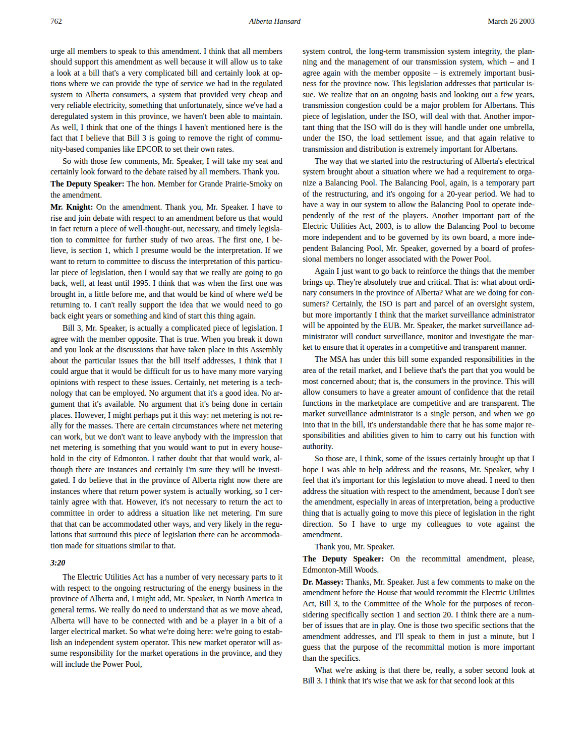762 Alberta Hansard March 26 2003
urge all members to speak to this amendment. I think that all members should support this amendment as well because it will allow us to take a look at a bill that's a very complicated bill and certainly look at options where we can provide the type of service we had in the regulated system to Alberta consumers, a system that provided very cheap and very reliable electricity, something that unfortunately, since we've had a deregulated system in this province, we haven't been able to maintain. As well, I think that one of the things I haven't mentioned here is the fact that I believe that Bill 3 is going to remove the right of community-based companies like EPCOR to set their own rates.
So with those few comments, Mr. Speaker, I will take my seat and certainly look forward to the debate raised by all members. Thank you.
The Deputy Speaker: The hon. Member for Grande Prairie-Smoky on the amendment.
Mr. Knight: On the amendment. Thank you, Mr. Speaker. I have to rise and join debate with respect to an amendment before us that would in fact return a piece of well-thought-out, necessary, and timely legislation to committee for further study of two areas. The first one, I believe, is section 1, which I presume would be the interpretation. If we want to return to committee to discuss the interpretation of this particular piece of legislation, then I would say that we really are going to go back, well, at least until 1995. I think that was when the first one was brought in, a little before me, and that would be kind of where we'd be returning to. I can't really support the idea that we would need to go back eight years or something and kind of start this thing again.
Bill 3, Mr. Speaker, is actually a complicated piece of legislation. I agree with the member opposite. That is true. When you break it down and you look at the discussions that have taken place in this Assembly about the particular issues that the bill itself addresses, I think that I could argue that it would be difficult for us to have many more varying opinions with respect to these issues. Certainly, net metering is a technology that can be employed. No argument that it's a good idea. No argument that it's available. No argument that it's being done in certain places. However, I might perhaps put it this way: net metering is not really for the masses. There are certain circumstances where net metering can work, but we don't want to leave anybody with the impression that net metering is something that you would want to put in every household in the city of Edmonton. I rather doubt that that would work, although there are instances and certainly I'm sure they will be investigated. I do believe that in the province of Alberta right now there are instances where that return power system is actually working, so I certainly agree with that. However, it's not necessary to return the act to committee in order to address a situation like net metering. I'm sure that that can be accommodated other ways, and very likely in the regulations that surround this piece of legislation there can be accommodation made for situations similar to that.
3:20
The Electric Utilities Act has a number of very necessary parts to it with respect to the ongoing restructuring of the energy business in the province of Alberta and, I might add, Mr. Speaker, in North America in general terms. We really do need to understand that as we move ahead, Alberta will have to be connected with and be a player in a bit of a larger electrical market. So what we're doing here: we're going to establish an independent system operator. This new market operator will assume responsibility for the market operations in the province, and they will include the Power Pool,
system control, the long-term transmission system integrity, the planning and the management of our transmission system, which – and I agree again with the member opposite – is extremely important business for the province now. This legislation addresses that particular issue. We realize that on an ongoing basis and looking out a few years, transmission congestion could be a major problem for Albertans. This piece of legislation, under the ISO, will deal with that. Another important thing that the ISO will do is they will handle under one umbrella, under the ISO, the load settlement issue, and that again relative to transmission and distribution is extremely important for Albertans.
The way that we started into the restructuring of Alberta's electrical system brought about a situation where we had a requirement to organize a Balancing Pool. The Balancing Pool, again, is a temporary part of the restructuring, and it's ongoing for a 20-year period. We had to have a way in our system to allow the Balancing Pool to operate independently of the rest of the players. Another important part of the Electric Utilities Act, 2003, is to allow the Balancing Pool to become more independent and to be governed by its own board, a more independent Balancing Pool, Mr. Speaker, governed by a board of professional members no longer associated with the Power Pool.
Again I just want to go back to reinforce the things that the member brings up. They're absolutely true and critical. That is: what about ordinary consumers in the province of Alberta? What are we doing for consumers? Certainly, the ISO is part and parcel of an oversight system, but more importantly I think that the market surveillance administrator will be appointed by the EUB. Mr. Speaker, the market surveillance administrator will conduct surveillance, monitor and investigate the market to ensure that it operates in a competitive and transparent manner.
The MSA has under this bill some expanded responsibilities in the area of the retail market, and I believe that's the part that you would be most concerned about; that is, the consumers in the province. This will allow consumers to have a greater amount of confidence that the retail functions in the marketplace are competitive and are transparent. The market surveillance administrator is a single person, and when we go into that in the bill, it's understandable there that he has some major responsibilities and abilities given to him to carry out his function with authority.
So those are, I think, some of the issues certainly brought up that I hope I was able to help address and the reasons, Mr. Speaker, why I feel that it's important for this legislation to move ahead. I need to then address the situation with respect to the amendment, because I don't see the amendment, especially in areas of interpretation, being a productive thing that is actually going to move this piece of legislation in the right direction. So I have to urge my colleagues to vote against the amendment.
Thank you, Mr. Speaker.
The Deputy Speaker: On the recommittal amendment, please, Edmonton-Mill Woods.
Dr. Massey: Thanks, Mr. Speaker. Just a few comments to make on the amendment before the House that would recommit the Electric Utilities Act, Bill 3, to the Committee of the Whole for the purposes of reconsidering specifically section 1 and section 20. I think there are a number of issues that are in play. One is those two specific sections that the amendment addresses, and I'll speak to them in just a minute, but I guess that the purpose of the recommittal motion is more important than the specifics.
What we're asking is that there be, really, a sober second look at Bill 3. I think that it's wise that we ask for that second look at this